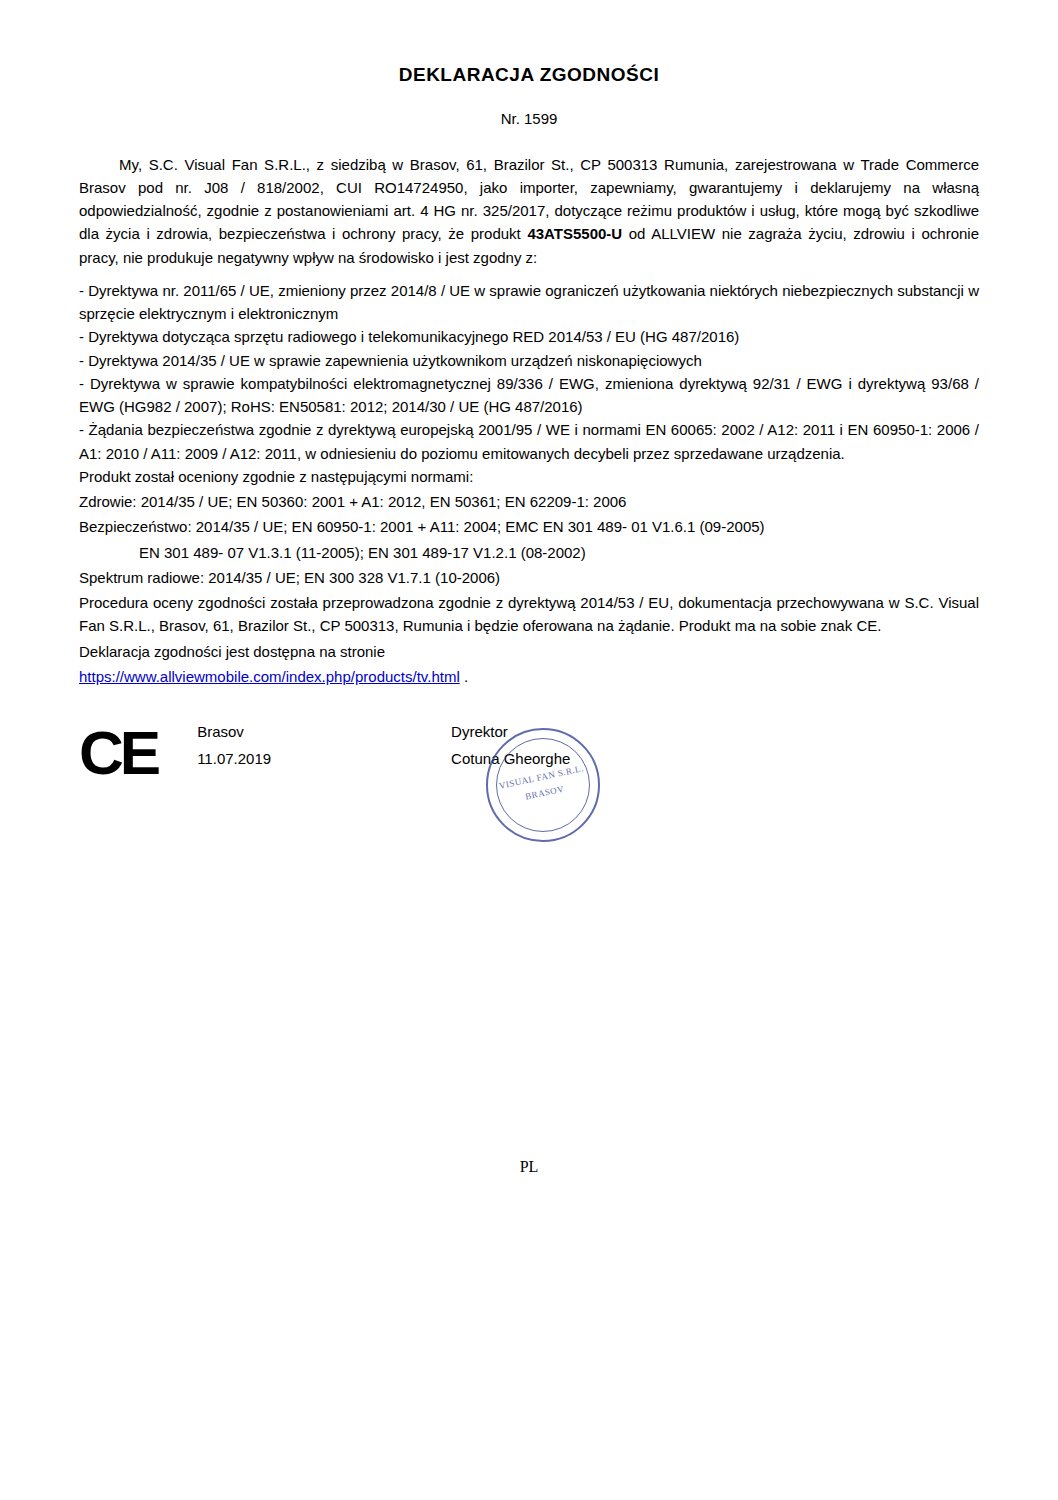DEKLARACJA ZGODNOŚCI
Nr. 1599
My, S.C. Visual Fan S.R.L., z siedzibą w Brasov, 61, Brazilor St., CP 500313 Rumunia, zarejestrowana w Trade Commerce Brasov pod nr. J08 / 818/2002, CUI RO14724950, jako importer, zapewniamy, gwarantujemy i deklarujemy na własną odpowiedzialność, zgodnie z postanowieniami art. 4 HG nr. 325/2017, dotyczące reżimu produktów i usług, które mogą być szkodliwe dla życia i zdrowia, bezpieczeństwa i ochrony pracy, że produkt 43ATS5500-U od ALLVIEW nie zagraża życiu, zdrowiu i ochronie pracy, nie produkuje negatywny wpływ na środowisko i jest zgodny z:
- Dyrektywa nr. 2011/65 / UE, zmieniony przez 2014/8 / UE w sprawie ograniczeń użytkowania niektórych niebezpiecznych substancji w sprzęcie elektrycznym i elektronicznym
- Dyrektywa dotycząca sprzętu radiowego i telekomunikacyjnego RED 2014/53 / EU (HG 487/2016)
- Dyrektywa 2014/35 / UE w sprawie zapewnienia użytkownikom urządzeń niskonapięciowych
- Dyrektywa w sprawie kompatybilności elektromagnetycznej 89/336 / EWG, zmieniona dyrektywą 92/31 / EWG i dyrektywą 93/68 / EWG (HG982 / 2007); RoHS: EN50581: 2012; 2014/30 / UE (HG 487/2016)
- Żądania bezpieczeństwa zgodnie z dyrektywą europejską 2001/95 / WE i normami EN 60065: 2002 / A12: 2011 i EN 60950-1: 2006 / A1: 2010 / A11: 2009 / A12: 2011, w odniesieniu do poziomu emitowanych decybeli przez sprzedawane urządzenia.
Produkt został oceniony zgodnie z następującymi normami:
Zdrowie: 2014/35 / UE; EN 50360: 2001 + A1: 2012, EN 50361; EN 62209-1: 2006
Bezpieczeństwo: 2014/35 / UE; EN 60950-1: 2001 + A11: 2004; EMC EN 301 489- 01 V1.6.1 (09-2005)
EN 301 489- 07 V1.3.1 (11-2005); EN 301 489-17 V1.2.1 (08-2002)
Spektrum radiowe: 2014/35 / UE; EN 300 328 V1.7.1 (10-2006)
Procedura oceny zgodności została przeprowadzona zgodnie z dyrektywą 2014/53 / EU, dokumentacja przechowywana w S.C. Visual Fan S.R.L., Brasov, 61, Brazilor St., CP 500313, Rumunia i będzie oferowana na żądanie. Produkt ma na sobie znak CE.
Deklaracja zgodności jest dostępna na stronie
https://www.allviewmobile.com/index.php/products/tv.html .
CE
Brasov
11.07.2019
Dyrektor
Cotuna Gheorghe
VISUAL FAN S.R.L.
BRASOV
PL